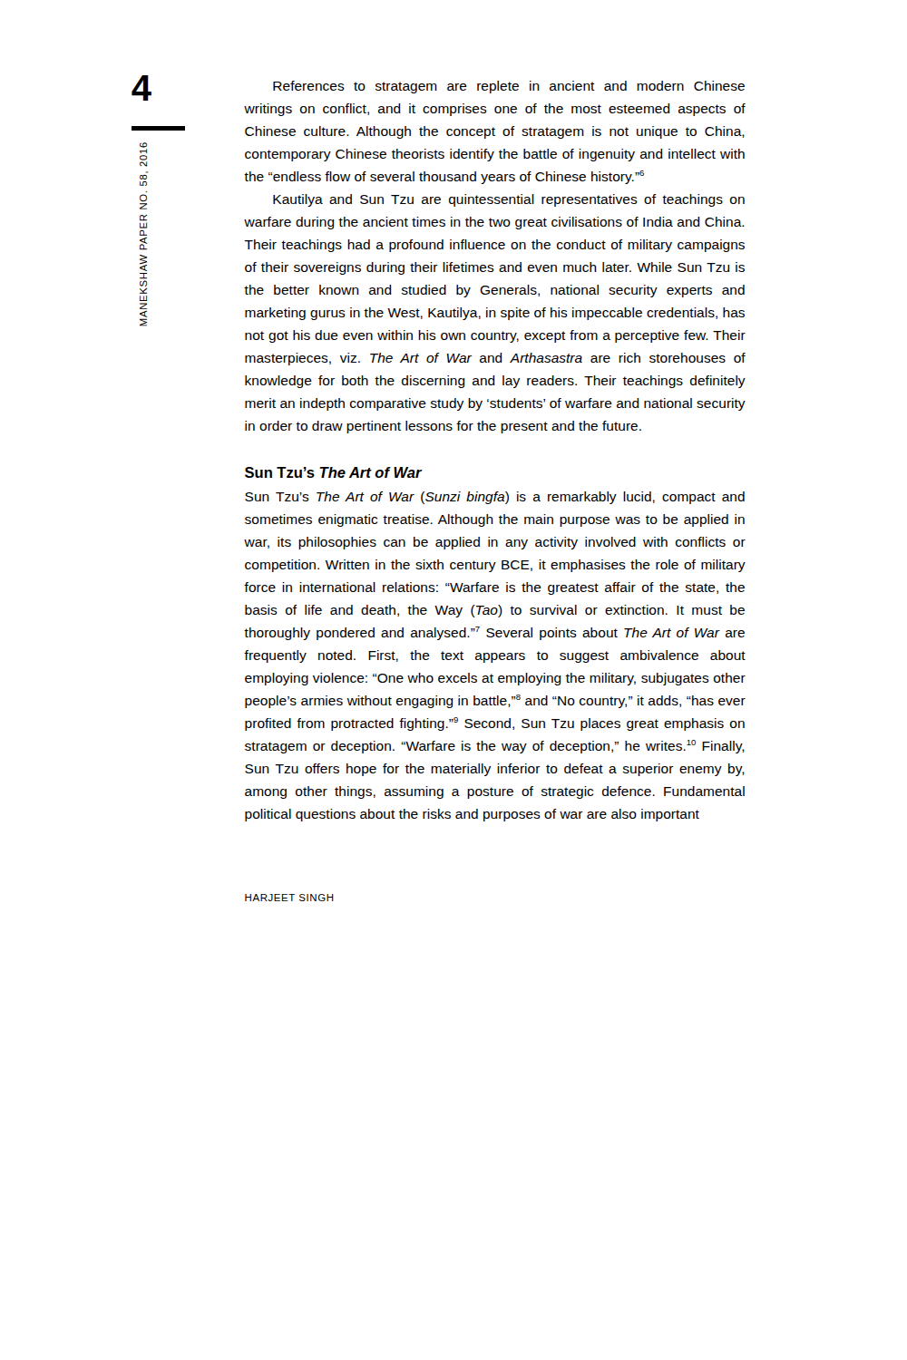4
Manekshaw Paper No. 58, 2016
References to stratagem are replete in ancient and modern Chinese writings on conflict, and it comprises one of the most esteemed aspects of Chinese culture. Although the concept of stratagem is not unique to China, contemporary Chinese theorists identify the battle of ingenuity and intellect with the “endless flow of several thousand years of Chinese history.”6
Kautilya and Sun Tzu are quintessential representatives of teachings on warfare during the ancient times in the two great civilisations of India and China. Their teachings had a profound influence on the conduct of military campaigns of their sovereigns during their lifetimes and even much later. While Sun Tzu is the better known and studied by Generals, national security experts and marketing gurus in the West, Kautilya, in spite of his impeccable credentials, has not got his due even within his own country, except from a perceptive few. Their masterpieces, viz. The Art of War and Arthasastra are rich storehouses of knowledge for both the discerning and lay readers. Their teachings definitely merit an indepth comparative study by ‘students’ of warfare and national security in order to draw pertinent lessons for the present and the future.
Sun Tzu’s The Art of War
Sun Tzu’s The Art of War (Sunzi bingfa) is a remarkably lucid, compact and sometimes enigmatic treatise. Although the main purpose was to be applied in war, its philosophies can be applied in any activity involved with conflicts or competition. Written in the sixth century BCE, it emphasises the role of military force in international relations: “Warfare is the greatest affair of the state, the basis of life and death, the Way (Tao) to survival or extinction. It must be thoroughly pondered and analysed.”7 Several points about The Art of War are frequently noted. First, the text appears to suggest ambivalence about employing violence: “One who excels at employing the military, subjugates other people’s armies without engaging in battle,”8 and “No country,” it adds, “has ever profited from protracted fighting.”9 Second, Sun Tzu places great emphasis on stratagem or deception. “Warfare is the way of deception,” he writes.10 Finally, Sun Tzu offers hope for the materially inferior to defeat a superior enemy by, among other things, assuming a posture of strategic defence. Fundamental political questions about the risks and purposes of war are also important
Harjeet Singh